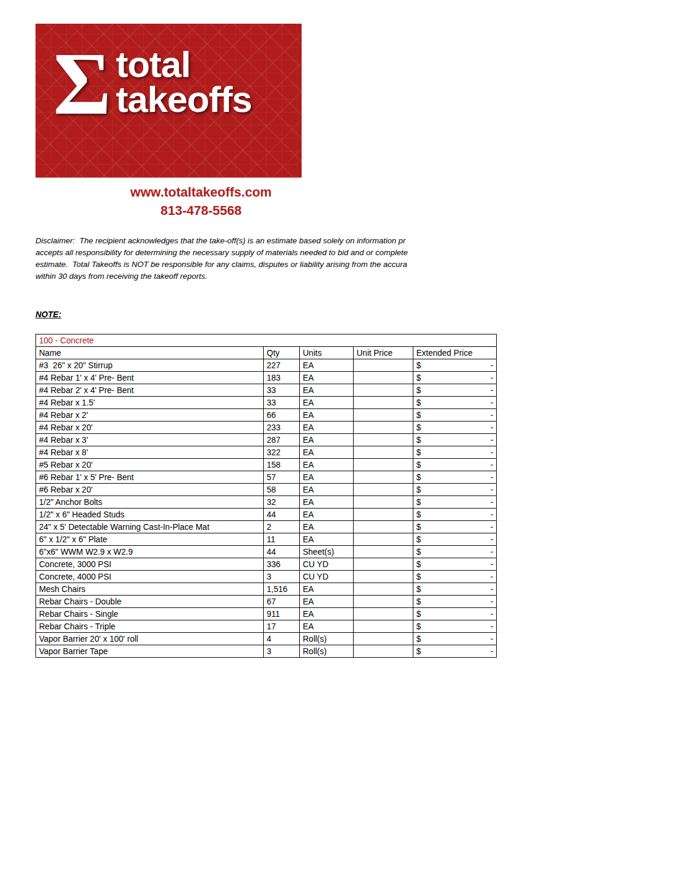Σ
total
takeoffs
www.totaltakeoffs.com 813-478-5568
Disclaimer: The recipient acknowledges that the take-off(s) is an estimate based solely on information pr
accepts all responsibility for determining the necessary supply of materials needed to bid and or complete
estimate. Total Takeoffs is NOT be responsible for any claims, disputes or liability arising from the accura
within 30 days from receiving the takeoff reports.
NOTE:
| 100 - Concrete |
| Name | Qty | Units | Unit Price | Extended Price |
| #3 26" x 20" Stirrup | 227 | EA | | $ - |
| #4 Rebar 1' x 4' Pre- Bent | 183 | EA | | $ - |
| #4 Rebar 2' x 4' Pre- Bent | 33 | EA | | $ - |
| #4 Rebar x 1.5' | 33 | EA | | $ - |
| #4 Rebar x 2' | 66 | EA | | $ - |
| #4 Rebar x 20' | 233 | EA | | $ - |
| #4 Rebar x 3' | 287 | EA | | $ - |
| #4 Rebar x 8' | 322 | EA | | $ - |
| #5 Rebar x 20' | 158 | EA | | $ - |
| #6 Rebar 1' x 5' Pre- Bent | 57 | EA | | $ - |
| #6 Rebar x 20' | 58 | EA | | $ - |
| 1/2" Anchor Bolts | 32 | EA | | $ - |
| 1/2" x 6" Headed Studs | 44 | EA | | $ - |
| 24" x 5' Detectable Warning Cast-In-Place Mat | 2 | EA | | $ - |
| 6" x 1/2" x 6" Plate | 11 | EA | | $ - |
| 6"x6" WWM W2.9 x W2.9 | 44 | Sheet(s) | | $ - |
| Concrete, 3000 PSI | 336 | CU YD | | $ - |
| Concrete, 4000 PSI | 3 | CU YD | | $ - |
| Mesh Chairs | 1,516 | EA | | $ - |
| Rebar Chairs - Double | 67 | EA | | $ - |
| Rebar Chairs - Single | 911 | EA | | $ - |
| Rebar Chairs - Triple | 17 | EA | | $ - |
| Vapor Barrier 20' x 100' roll | 4 | Roll(s) | | $ - |
| Vapor Barrier Tape | 3 | Roll(s) | | $ - |